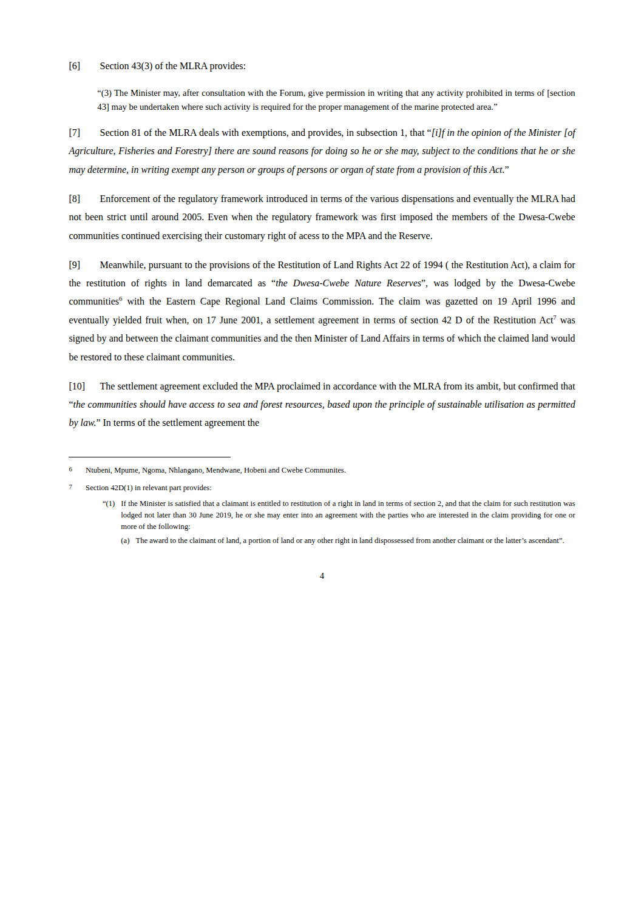[6] Section 43(3) of the MLRA provides:
“(3) The Minister may, after consultation with the Forum, give permission in writing that any activity prohibited in terms of [section 43] may be undertaken where such activity is required for the proper management of the marine protected area.”
[7] Section 81 of the MLRA deals with exemptions, and provides, in subsection 1, that “[i]f in the opinion of the Minister [of Agriculture, Fisheries and Forestry] there are sound reasons for doing so he or she may, subject to the conditions that he or she may determine, in writing exempt any person or groups of persons or organ of state from a provision of this Act.”
[8] Enforcement of the regulatory framework introduced in terms of the various dispensations and eventually the MLRA had not been strict until around 2005. Even when the regulatory framework was first imposed the members of the Dwesa-Cwebe communities continued exercising their customary right of acess to the MPA and the Reserve.
[9] Meanwhile, pursuant to the provisions of the Restitution of Land Rights Act 22 of 1994 ( the Restitution Act), a claim for the restitution of rights in land demarcated as “the Dwesa-Cwebe Nature Reserves”, was lodged by the Dwesa-Cwebe communities6 with the Eastern Cape Regional Land Claims Commission. The claim was gazetted on 19 April 1996 and eventually yielded fruit when, on 17 June 2001, a settlement agreement in terms of section 42 D of the Restitution Act7 was signed by and between the claimant communities and the then Minister of Land Affairs in terms of which the claimed land would be restored to these claimant communities.
[10] The settlement agreement excluded the MPA proclaimed in accordance with the MLRA from its ambit, but confirmed that “the communities should have access to sea and forest resources, based upon the principle of sustainable utilisation as permitted by law.” In terms of the settlement agreement the
6 Ntubeni, Mpume, Ngoma, Nhlangano, Mendwane, Hobeni and Cwebe Communites.
7 Section 42D(1) in relevant part provides:
“(1) If the Minister is satisfied that a claimant is entitled to restitution of a right in land in terms of section 2, and that the claim for such restitution was lodged not later than 30 June 2019, he or she may enter into an agreement with the parties who are interested in the claim providing for one or more of the following:
(a) The award to the claimant of land, a portion of land or any other right in land dispossessed from another claimant or the latter’s ascendant”.
4